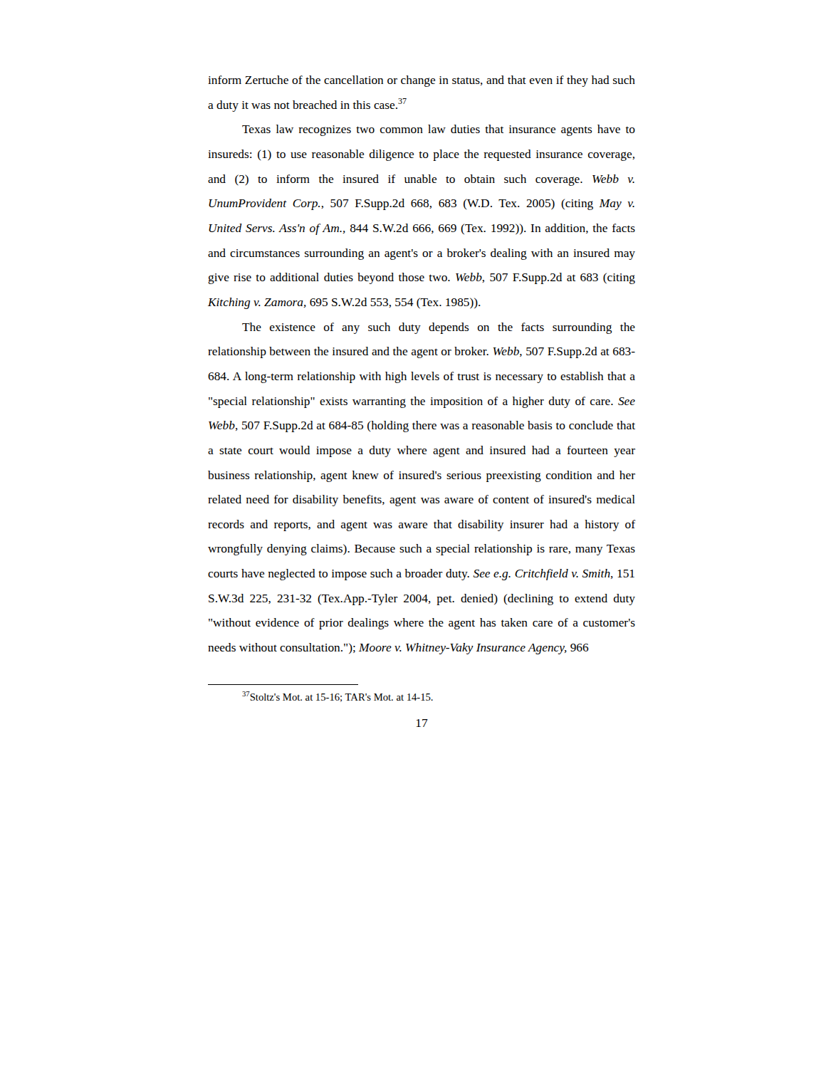inform Zertuche of the cancellation or change in status, and that even if they had such a duty it was not breached in this case.37
Texas law recognizes two common law duties that insurance agents have to insureds: (1) to use reasonable diligence to place the requested insurance coverage, and (2) to inform the insured if unable to obtain such coverage. Webb v. UnumProvident Corp., 507 F.Supp.2d 668, 683 (W.D. Tex. 2005) (citing May v. United Servs. Ass'n of Am., 844 S.W.2d 666, 669 (Tex. 1992)). In addition, the facts and circumstances surrounding an agent's or a broker's dealing with an insured may give rise to additional duties beyond those two. Webb, 507 F.Supp.2d at 683 (citing Kitching v. Zamora, 695 S.W.2d 553, 554 (Tex. 1985)).
The existence of any such duty depends on the facts surrounding the relationship between the insured and the agent or broker. Webb, 507 F.Supp.2d at 683-684. A long-term relationship with high levels of trust is necessary to establish that a "special relationship" exists warranting the imposition of a higher duty of care. See Webb, 507 F.Supp.2d at 684-85 (holding there was a reasonable basis to conclude that a state court would impose a duty where agent and insured had a fourteen year business relationship, agent knew of insured's serious preexisting condition and her related need for disability benefits, agent was aware of content of insured's medical records and reports, and agent was aware that disability insurer had a history of wrongfully denying claims). Because such a special relationship is rare, many Texas courts have neglected to impose such a broader duty. See e.g. Critchfield v. Smith, 151 S.W.3d 225, 231-32 (Tex.App.-Tyler 2004, pet. denied) (declining to extend duty "without evidence of prior dealings where the agent has taken care of a customer's needs without consultation."); Moore v. Whitney-Vaky Insurance Agency, 966
37Stoltz's Mot. at 15-16; TAR's Mot. at 14-15.
17